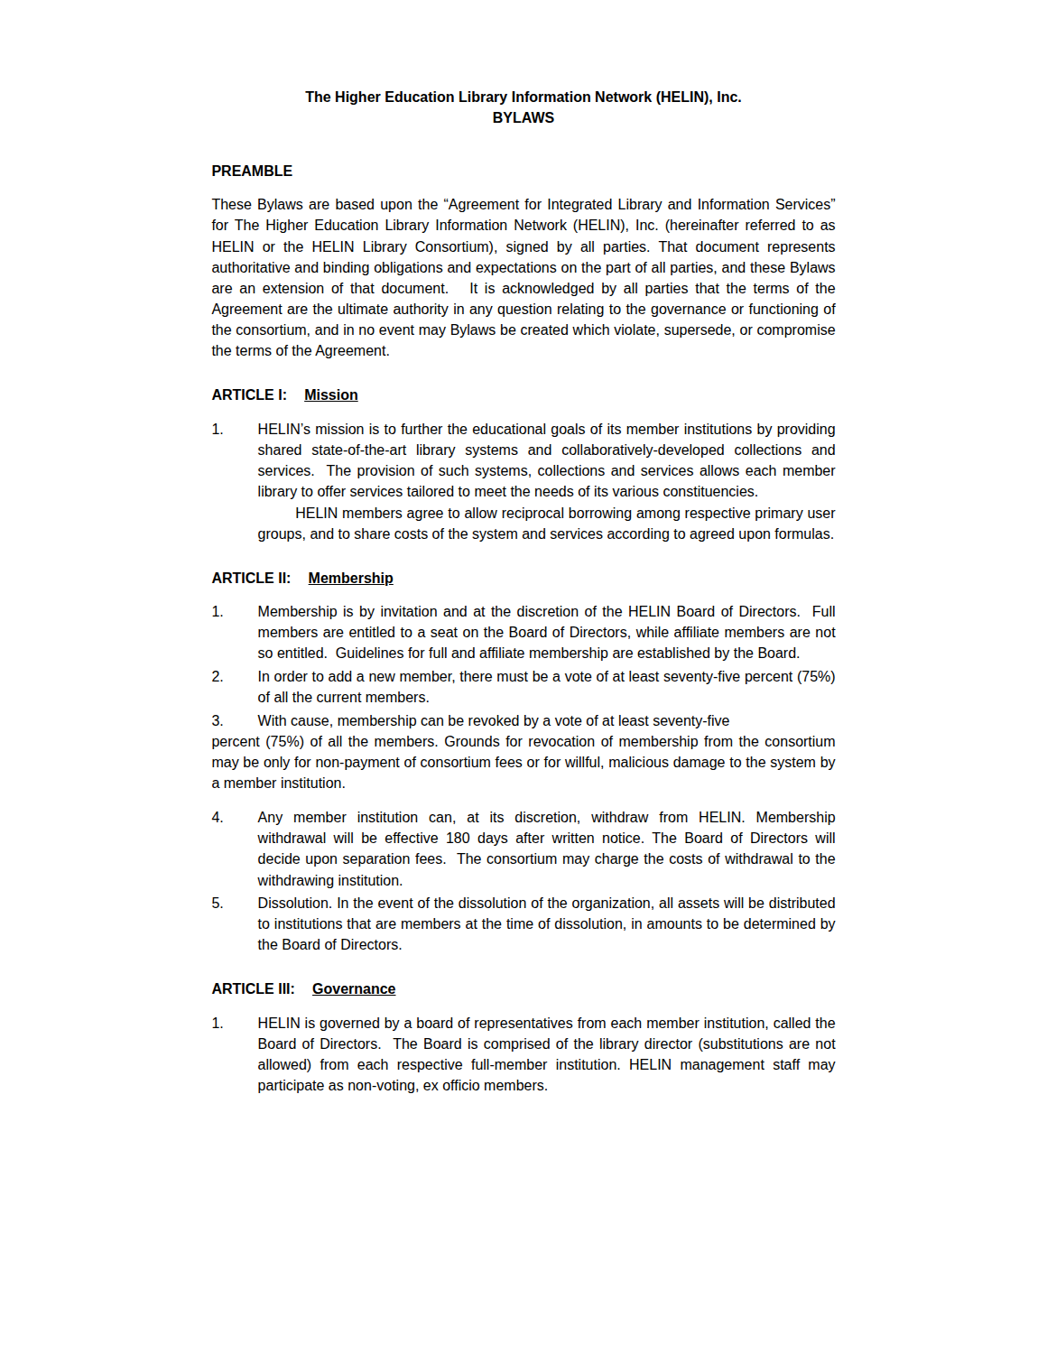The Higher Education Library Information Network (HELIN), Inc. BYLAWS
PREAMBLE
These Bylaws are based upon the “Agreement for Integrated Library and Information Services” for The Higher Education Library Information Network (HELIN), Inc. (hereinafter referred to as HELIN or the HELIN Library Consortium), signed by all parties. That document represents authoritative and binding obligations and expectations on the part of all parties, and these Bylaws are an extension of that document. It is acknowledged by all parties that the terms of the Agreement are the ultimate authority in any question relating to the governance or functioning of the consortium, and in no event may Bylaws be created which violate, supersede, or compromise the terms of the Agreement.
ARTICLE I: Mission
HELIN’s mission is to further the educational goals of its member institutions by providing shared state-of-the-art library systems and collaboratively-developed collections and services. The provision of such systems, collections and services allows each member library to offer services tailored to meet the needs of its various constituencies.
HELIN members agree to allow reciprocal borrowing among respective primary user groups, and to share costs of the system and services according to agreed upon formulas.
ARTICLE II: Membership
Membership is by invitation and at the discretion of the HELIN Board of Directors. Full members are entitled to a seat on the Board of Directors, while affiliate members are not so entitled. Guidelines for full and affiliate membership are established by the Board.
In order to add a new member, there must be a vote of at least seventy-five percent (75%) of all the current members.
With cause, membership can be revoked by a vote of at least seventy-five
percent (75%) of all the members. Grounds for revocation of membership from the consortium may be only for non-payment of consortium fees or for willful, malicious damage to the system by a member institution.
Any member institution can, at its discretion, withdraw from HELIN. Membership withdrawal will be effective 180 days after written notice. The Board of Directors will decide upon separation fees. The consortium may charge the costs of withdrawal to the withdrawing institution.
Dissolution. In the event of the dissolution of the organization, all assets will be distributed to institutions that are members at the time of dissolution, in amounts to be determined by the Board of Directors.
ARTICLE III: Governance
HELIN is governed by a board of representatives from each member institution, called the Board of Directors. The Board is comprised of the library director (substitutions are not allowed) from each respective full-member institution. HELIN management staff may participate as non-voting, ex officio members.